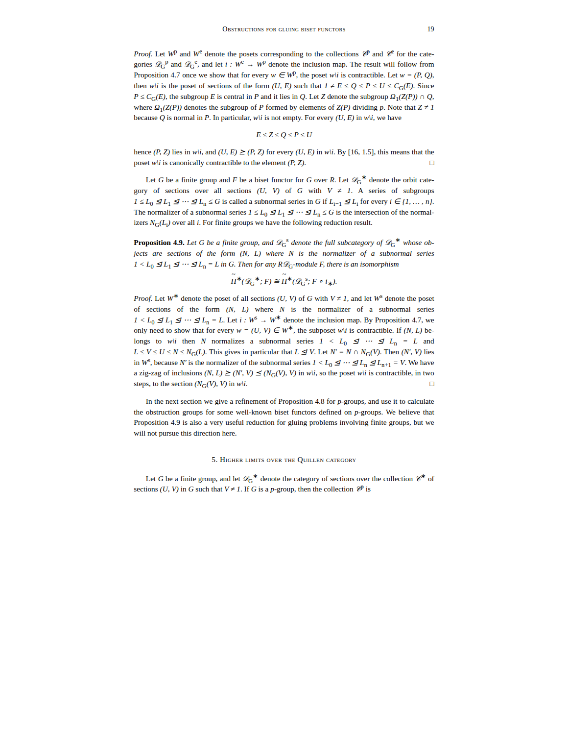Obstructions for gluing biset functors 19
Proof. Let Wp and We denote the posets corresponding to the collections 𝒞p and 𝒞e for the categories 𝒟Gp and 𝒟Ge, and let i : We → Wp denote the inclusion map. The result will follow from Proposition 4.7 once we show that for every w ∈ Wp, the poset w\i is contractible. Let w = (P, Q), then w\i is the poset of sections of the form (U, E) such that 1 ≠ E ≤ Q ≤ P ≤ U ≤ CG(E). Since P ≤ CG(E), the subgroup E is central in P and it lies in Q. Let Z denote the subgroup Ω1(Z(P)) ∩ Q, where Ω1(Z(P)) denotes the subgroup of P formed by elements of Z(P) dividing p. Note that Z ≠ 1 because Q is normal in P. In particular, w\i is not empty. For every (U, E) in w\i, we have
E ≤ Z ≤ Q ≤ P ≤ U
hence (P, Z) lies in w\i, and (U, E) ⪰ (P, Z) for every (U, E) in w\i. By [16, 1.5], this means that the poset w\i is canonically contractible to the element (P, Z). □
Let G be a finite group and F be a biset functor for G over R. Let 𝒟G∗ denote the orbit category of sections over all sections (U, V) of G with V ≠ 1. A series of subgroups 1 ≤ L0 ⊴ L1 ⊴ ⋯ ⊴ Ln ≤ G is called a subnormal series in G if Li−1 ⊴ Li for every i ∈ {1, … , n}. The normalizer of a subnormal series 1 ≤ L0 ⊴ L1 ⊴ ⋯ ⊴ Ln ≤ G is the intersection of the normalizers NG(Li) over all i. For finite groups we have the following reduction result.
Proposition 4.9. Let G be a finite group, and 𝒟Gs denote the full subcategory of 𝒟G∗ whose objects are sections of the form (N, L) where N is the normalizer of a subnormal series 1 < L0 ⊴ L1 ⊴ ⋯ ⊴ Ln = L in G. Then for any R𝒟G-module F, there is an isomorphism
~H∗(𝒟G∗; F) ≅ ~H∗(𝒟Gs; F ∘ i∗).
Proof. Let W∗ denote the poset of all sections (U, V) of G with V ≠ 1, and let Ws denote the poset of sections of the form (N, L) where N is the normalizer of a subnormal series 1 < L0 ⊴ L1 ⊴ ⋯ ⊴ Ln = L. Let i : Ws → W∗ denote the inclusion map. By Proposition 4.7, we only need to show that for every w = (U, V) ∈ W∗, the subposet w\i is contractible. If (N, L) belongs to w\i then N normalizes a subnormal series 1 < L0 ⊴ ⋯ ⊴ Ln = L and L ≤ V ≤ U ≤ N ≤ NG(L). This gives in particular that L ⊴ V. Let N′ = N ∩ NG(V). Then (N′, V) lies in Ws, because N′ is the normalizer of the subnormal series 1 < L0 ⊴ ⋯ ⊴ Ln ⊴ Ln+1 = V. We have a zig-zag of inclusions (N, L) ⪰ (N′, V) ⪯ (NG(V), V) in w\i, so the poset w\i is contractible, in two steps, to the section (NG(V), V) in w\i. □
In the next section we give a refinement of Proposition 4.8 for p-groups, and use it to calculate the obstruction groups for some well-known biset functors defined on p-groups. We believe that Proposition 4.9 is also a very useful reduction for gluing problems involving finite groups, but we will not pursue this direction here.
5. Higher limits over the Quillen category
Let G be a finite group, and let 𝒟G∗ denote the category of sections over the collection 𝒞∗ of sections (U, V) in G such that V ≠ 1. If G is a p-group, then the collection 𝒞p is